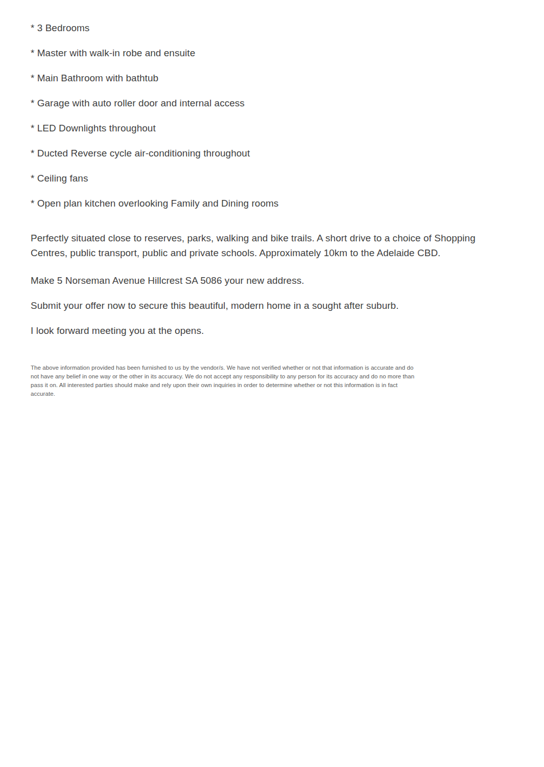* 3 Bedrooms
* Master with walk-in robe and ensuite
* Main Bathroom with bathtub
* Garage with auto roller door and internal access
* LED Downlights throughout
* Ducted Reverse cycle air-conditioning throughout
* Ceiling fans
* Open plan kitchen overlooking Family and Dining rooms
Perfectly situated close to reserves, parks, walking and bike trails. A short drive to a choice of Shopping Centres, public transport, public and private schools. Approximately 10km to the Adelaide CBD.
Make 5 Norseman Avenue Hillcrest SA 5086 your new address.
Submit your offer now to secure this beautiful, modern home in a sought after suburb.
I look forward meeting you at the opens.
The above information provided has been furnished to us by the vendor/s. We have not verified whether or not that information is accurate and do not have any belief in one way or the other in its accuracy. We do not accept any responsibility to any person for its accuracy and do no more than pass it on. All interested parties should make and rely upon their own inquiries in order to determine whether or not this information is in fact accurate.